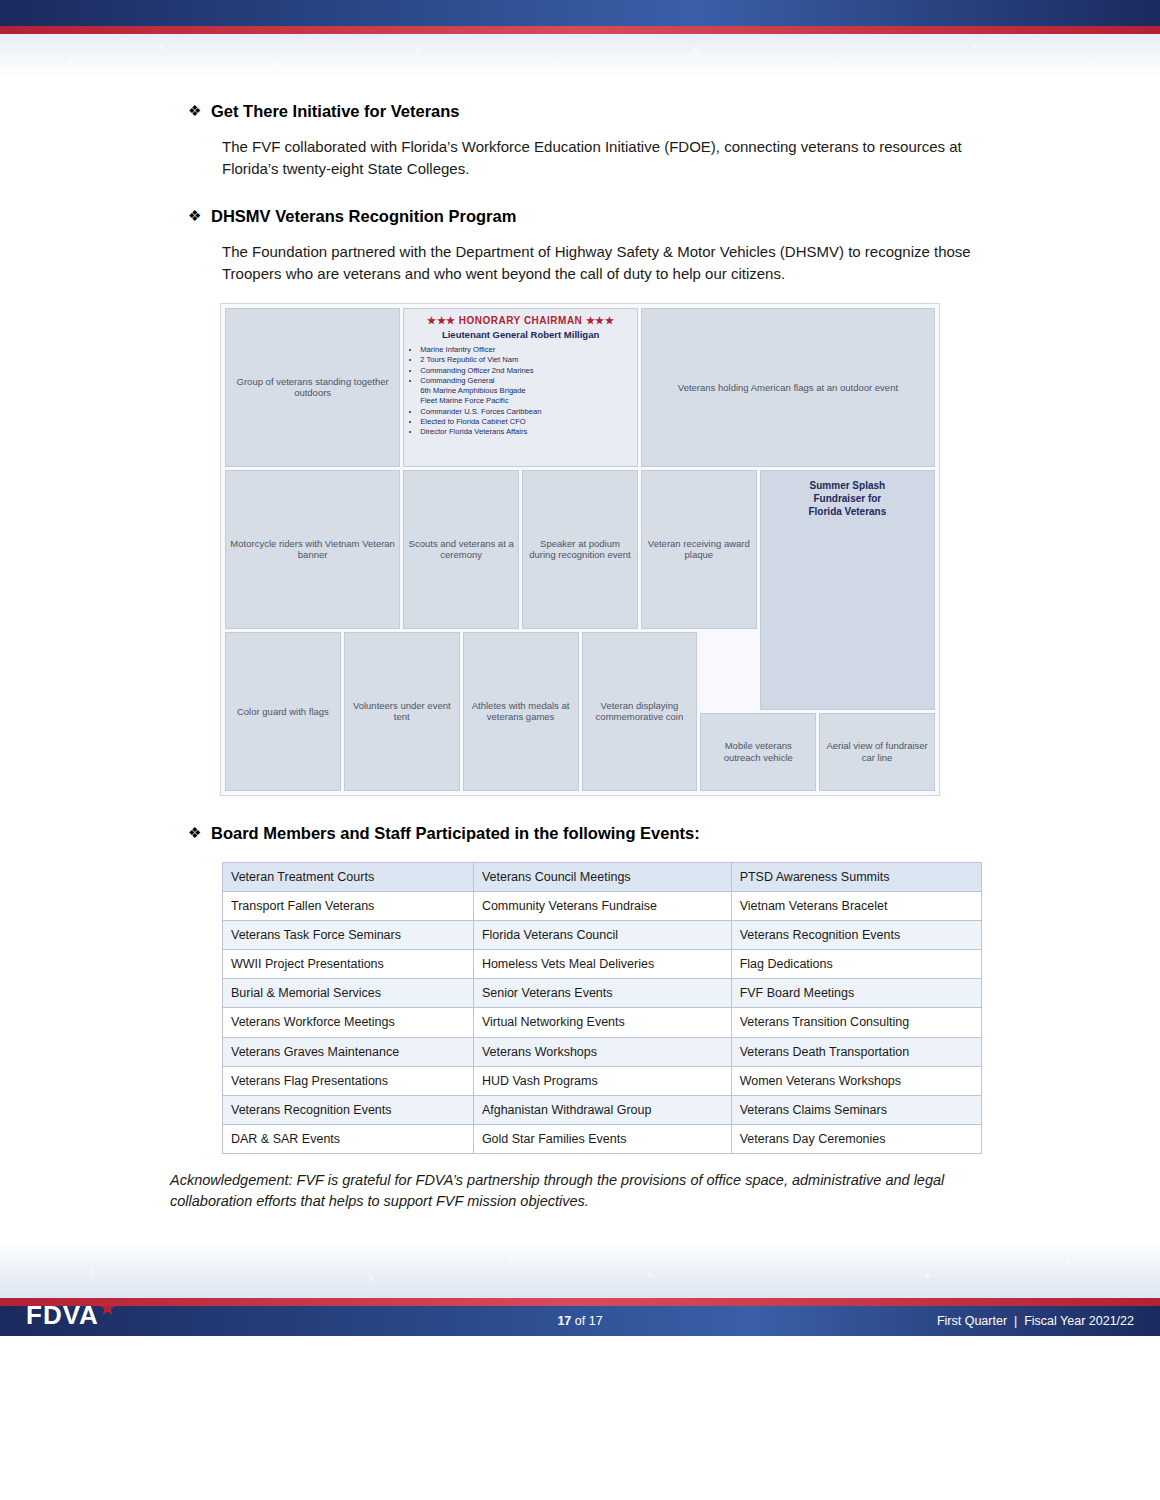❖
Get There Initiative for Veterans
The FVF collaborated with Florida’s Workforce Education Initiative (FDOE), connecting veterans to resources at Florida’s twenty-eight State Colleges.
❖
DHSMV Veterans Recognition Program
The Foundation partnered with the Department of Highway Safety & Motor Vehicles (DHSMV) to recognize those Troopers who are veterans and who went beyond the call of duty to help our citizens.
Group of veterans standing together outdoors
★★★ Honorary Chairman ★★★
Lieutenant General Robert Milligan
Marine Infantry Officer
2 Tours Republic of Viet Nam
Commanding Officer 2nd Marines
Commanding General
6th Marine Amphibious Brigade
Fleet Marine Force Pacific
Commander U.S. Forces Caribbean
Elected to Florida Cabinet CFO
Director Florida Veterans Affairs
Veterans holding American flags at an outdoor event
Motorcycle riders with Vietnam Veteran banner
Scouts and veterans at a ceremony
Speaker at podium during recognition event
Veteran receiving award plaque
Summer Splash
Fundraiser for
Florida Veterans
Color guard with flags
Volunteers under event tent
Athletes with medals at veterans games
Veteran displaying commemorative coin
Mobile veterans outreach vehicle
Aerial view of fundraiser car line
❖
Board Members and Staff Participated in the following Events:
| Veteran Treatment Courts | Veterans Council Meetings | PTSD Awareness Summits |
| Transport Fallen Veterans | Community Veterans Fundraise | Vietnam Veterans Bracelet |
| Veterans Task Force Seminars | Florida Veterans Council | Veterans Recognition Events |
| WWII Project Presentations | Homeless Vets Meal Deliveries | Flag Dedications |
| Burial & Memorial Services | Senior Veterans Events | FVF Board Meetings |
| Veterans Workforce Meetings | Virtual Networking Events | Veterans Transition Consulting |
| Veterans Graves Maintenance | Veterans Workshops | Veterans Death Transportation |
| Veterans Flag Presentations | HUD Vash Programs | Women Veterans Workshops |
| Veterans Recognition Events | Afghanistan Withdrawal Group | Veterans Claims Seminars |
| DAR & SAR Events | Gold Star Families Events | Veterans Day Ceremonies |
Acknowledgement: FVF is grateful for FDVA’s partnership through the provisions of office space, administrative and legal collaboration efforts that helps to support FVF mission objectives.
FDVA★
17 of 17
First Quarter | Fiscal Year 2021/22